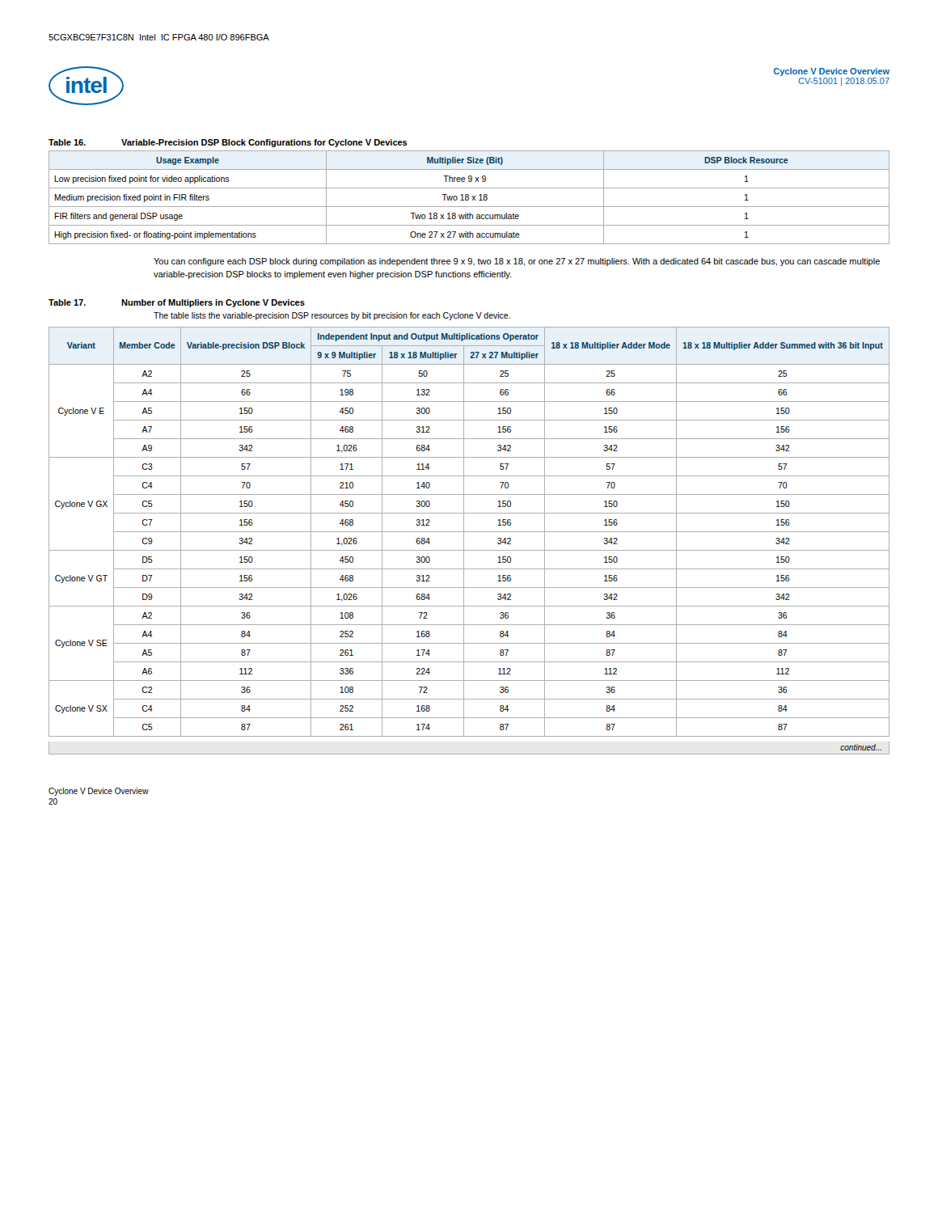5CGXBC9E7F31C8N Intel IC FPGA 480 I/O 896FBGA
intel
Cyclone V Device Overview
CV-51001 | 2018.05.07
Table 16. Variable-Precision DSP Block Configurations for Cyclone V Devices
| Usage Example | Multiplier Size (Bit) | DSP Block Resource |
| --- | --- | --- |
| Low precision fixed point for video applications | Three 9 x 9 | 1 |
| Medium precision fixed point in FIR filters | Two 18 x 18 | 1 |
| FIR filters and general DSP usage | Two 18 x 18 with accumulate | 1 |
| High precision fixed- or floating-point implementations | One 27 x 27 with accumulate | 1 |
You can configure each DSP block during compilation as independent three 9 x 9, two 18 x 18, or one 27 x 27 multipliers. With a dedicated 64 bit cascade bus, you can cascade multiple variable-precision DSP blocks to implement even higher precision DSP functions efficiently.
Table 17. Number of Multipliers in Cyclone V Devices
The table lists the variable-precision DSP resources by bit precision for each Cyclone V device.
| Variant | Member Code | Variable-precision DSP Block | Independent Input and Output Multiplications Operator | 18 x 18 Multiplier Adder Mode | 18 x 18 Multiplier Adder Summed with 36 bit Input |
| --- | --- | --- | --- | --- | --- |
| 9 x 9 Multiplier | 18 x 18 Multiplier | 27 x 27 Multiplier |
| Cyclone V E | A2 | 25 | 75 | 50 | 25 | 25 | 25 |
| A4 | 66 | 198 | 132 | 66 | 66 | 66 |
| A5 | 150 | 450 | 300 | 150 | 150 | 150 |
| A7 | 156 | 468 | 312 | 156 | 156 | 156 |
| A9 | 342 | 1,026 | 684 | 342 | 342 | 342 |
| Cyclone V GX | C3 | 57 | 171 | 114 | 57 | 57 | 57 |
| C4 | 70 | 210 | 140 | 70 | 70 | 70 |
| C5 | 150 | 450 | 300 | 150 | 150 | 150 |
| C7 | 156 | 468 | 312 | 156 | 156 | 156 |
| C9 | 342 | 1,026 | 684 | 342 | 342 | 342 |
| Cyclone V GT | D5 | 150 | 450 | 300 | 150 | 150 | 150 |
| D7 | 156 | 468 | 312 | 156 | 156 | 156 |
| D9 | 342 | 1,026 | 684 | 342 | 342 | 342 |
| Cyclone V SE | A2 | 36 | 108 | 72 | 36 | 36 | 36 |
| A4 | 84 | 252 | 168 | 84 | 84 | 84 |
| A5 | 87 | 261 | 174 | 87 | 87 | 87 |
| A6 | 112 | 336 | 224 | 112 | 112 | 112 |
| Cyclone V SX | C2 | 36 | 108 | 72 | 36 | 36 | 36 |
| C4 | 84 | 252 | 168 | 84 | 84 | 84 |
| C5 | 87 | 261 | 174 | 87 | 87 | 87 |
continued...
Cyclone V Device Overview
20